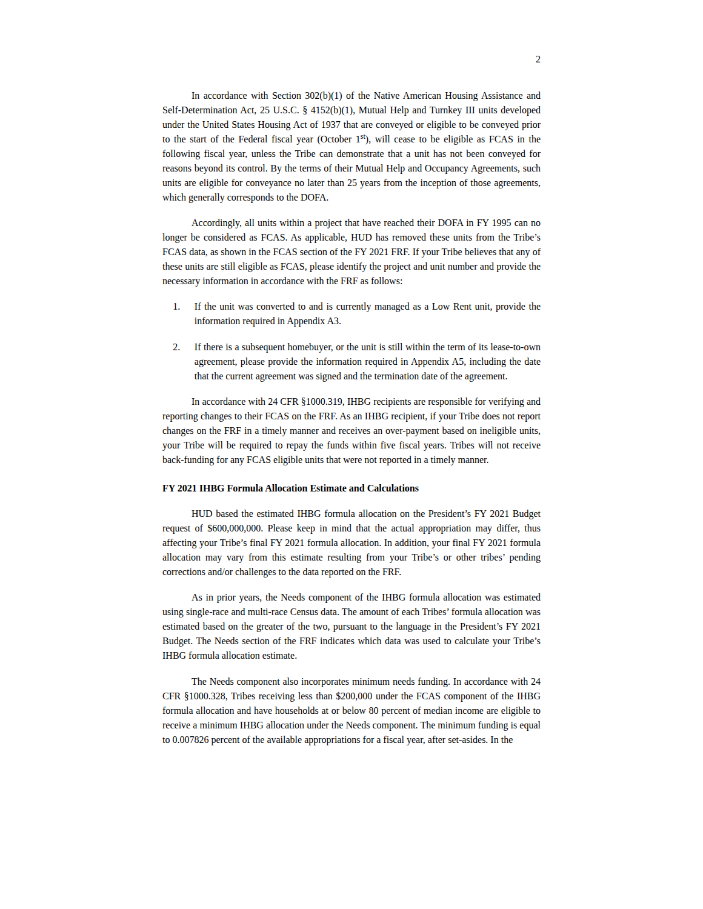2
In accordance with Section 302(b)(1) of the Native American Housing Assistance and Self-Determination Act, 25 U.S.C. § 4152(b)(1), Mutual Help and Turnkey III units developed under the United States Housing Act of 1937 that are conveyed or eligible to be conveyed prior to the start of the Federal fiscal year (October 1st), will cease to be eligible as FCAS in the following fiscal year, unless the Tribe can demonstrate that a unit has not been conveyed for reasons beyond its control. By the terms of their Mutual Help and Occupancy Agreements, such units are eligible for conveyance no later than 25 years from the inception of those agreements, which generally corresponds to the DOFA.
Accordingly, all units within a project that have reached their DOFA in FY 1995 can no longer be considered as FCAS. As applicable, HUD has removed these units from the Tribe’s FCAS data, as shown in the FCAS section of the FY 2021 FRF. If your Tribe believes that any of these units are still eligible as FCAS, please identify the project and unit number and provide the necessary information in accordance with the FRF as follows:
If the unit was converted to and is currently managed as a Low Rent unit, provide the information required in Appendix A3.
If there is a subsequent homebuyer, or the unit is still within the term of its lease-to-own agreement, please provide the information required in Appendix A5, including the date that the current agreement was signed and the termination date of the agreement.
In accordance with 24 CFR §1000.319, IHBG recipients are responsible for verifying and reporting changes to their FCAS on the FRF. As an IHBG recipient, if your Tribe does not report changes on the FRF in a timely manner and receives an over-payment based on ineligible units, your Tribe will be required to repay the funds within five fiscal years. Tribes will not receive back-funding for any FCAS eligible units that were not reported in a timely manner.
FY 2021 IHBG Formula Allocation Estimate and Calculations
HUD based the estimated IHBG formula allocation on the President’s FY 2021 Budget request of $600,000,000. Please keep in mind that the actual appropriation may differ, thus affecting your Tribe’s final FY 2021 formula allocation. In addition, your final FY 2021 formula allocation may vary from this estimate resulting from your Tribe’s or other tribes’ pending corrections and/or challenges to the data reported on the FRF.
As in prior years, the Needs component of the IHBG formula allocation was estimated using single-race and multi-race Census data. The amount of each Tribes’ formula allocation was estimated based on the greater of the two, pursuant to the language in the President’s FY 2021 Budget. The Needs section of the FRF indicates which data was used to calculate your Tribe’s IHBG formula allocation estimate.
The Needs component also incorporates minimum needs funding. In accordance with 24 CFR §1000.328, Tribes receiving less than $200,000 under the FCAS component of the IHBG formula allocation and have households at or below 80 percent of median income are eligible to receive a minimum IHBG allocation under the Needs component. The minimum funding is equal to 0.007826 percent of the available appropriations for a fiscal year, after set-asides. In the